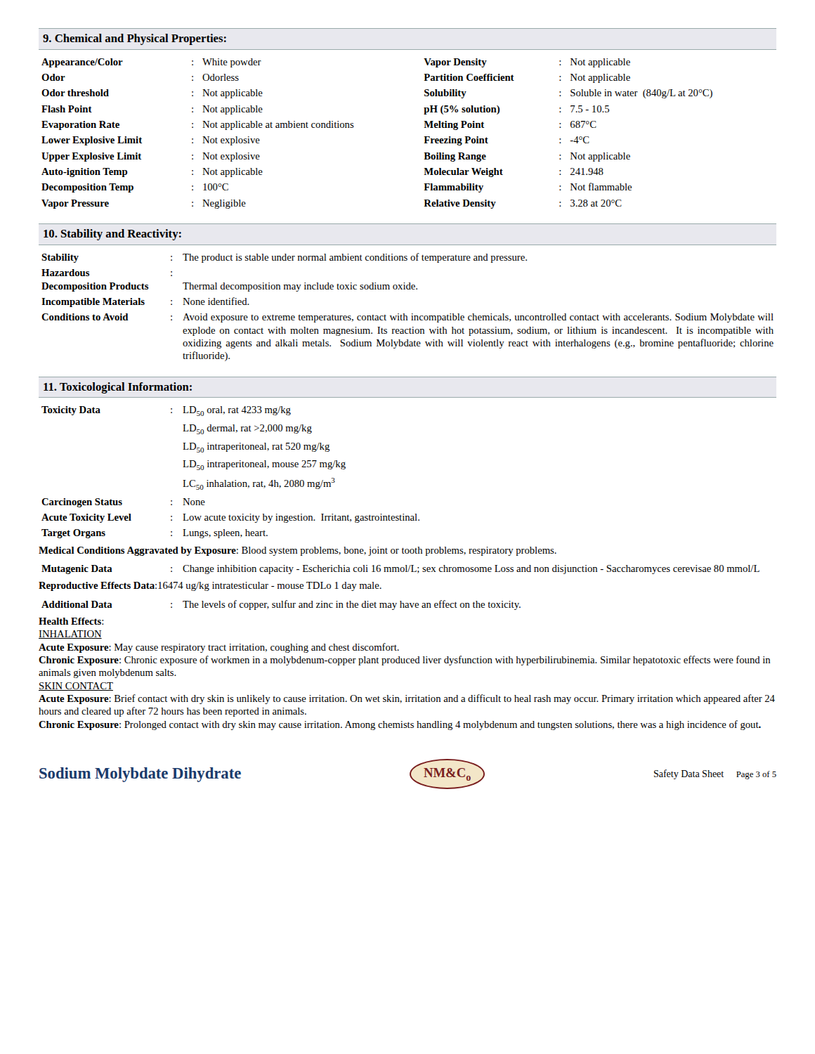9. Chemical and Physical Properties:
| Appearance/Color | : | White powder | Vapor Density | : | Not applicable |
| Odor | : | Odorless | Partition Coefficient | : | Not applicable |
| Odor threshold | : | Not applicable | Solubility | : | Soluble in water (840g/L at 20°C) |
| Flash Point | : | Not applicable | pH (5% solution) | : | 7.5 - 10.5 |
| Evaporation Rate | : | Not applicable at ambient conditions | Melting Point | : | 687°C |
| Lower Explosive Limit | : | Not explosive | Freezing Point | : | -4°C |
| Upper Explosive Limit | : | Not explosive | Boiling Range | : | Not applicable |
| Auto-ignition Temp | : | Not applicable | Molecular Weight | : | 241.948 |
| Decomposition Temp | : | 100°C | Flammability | : | Not flammable |
| Vapor Pressure | : | Negligible | Relative Density | : | 3.28 at 20°C |
10. Stability and Reactivity:
| Stability | : | The product is stable under normal ambient conditions of temperature and pressure. |
| Hazardous Decomposition Products | : | Thermal decomposition may include toxic sodium oxide. |
| Incompatible Materials | : | None identified. |
| Conditions to Avoid | : | Avoid exposure to extreme temperatures, contact with incompatible chemicals, uncontrolled contact with accelerants. Sodium Molybdate will explode on contact with molten magnesium. Its reaction with hot potassium, sodium, or lithium is incandescent. It is incompatible with oxidizing agents and alkali metals. Sodium Molybdate with will violently react with interhalogens (e.g., bromine pentafluoride; chlorine trifluoride). |
11. Toxicological Information:
| Toxicity Data | : | LD 50 oral, rat 4233 mg/kg |
| | | LD 50 dermal, rat >2,000 mg/kg |
| | | LD 50 intraperitoneal, rat 520 mg/kg |
| | | LD 50 intraperitoneal, mouse 257 mg/kg |
| | | LC 50 inhalation, rat, 4h, 2080 mg/m 3 |
| Carcinogen Status | : | None |
| Acute Toxicity Level | : | Low acute toxicity by ingestion. Irritant, gastrointestinal. |
| Target Organs | : | Lungs, spleen, heart. |
Medical Conditions Aggravated by Exposure: Blood system problems, bone, joint or tooth problems, respiratory problems.
| Mutagenic Data | : | Change inhibition capacity - Escherichia coli 16 mmol/L; sex chromosome Loss and non disjunction - Saccharomyces cerevisae 80 mmol/L |
Reproductive Effects Data:16474 ug/kg intratesticular - mouse TDLo 1 day male.
| Additional Data | : | The levels of copper, sulfur and zinc in the diet may have an effect on the toxicity. |
Health Effects:
INHALATION
Acute Exposure: May cause respiratory tract irritation, coughing and chest discomfort.
Chronic Exposure: Chronic exposure of workmen in a molybdenum-copper plant produced liver dysfunction with hyperbilirubinemia. Similar hepatotoxic effects were found in animals given molybdenum salts.
SKIN CONTACT
Acute Exposure: Brief contact with dry skin is unlikely to cause irritation. On wet skin, irritation and a difficult to heal rash may occur. Primary irritation which appeared after 24 hours and cleared up after 72 hours has been reported in animals.
Chronic Exposure: Prolonged contact with dry skin may cause irritation. Among chemists handling 4 molybdenum and tungsten solutions, there was a high incidence of gout.
Sodium Molybdate Dihydrate
NM&Co
Safety Data Sheet Page 3 of 5